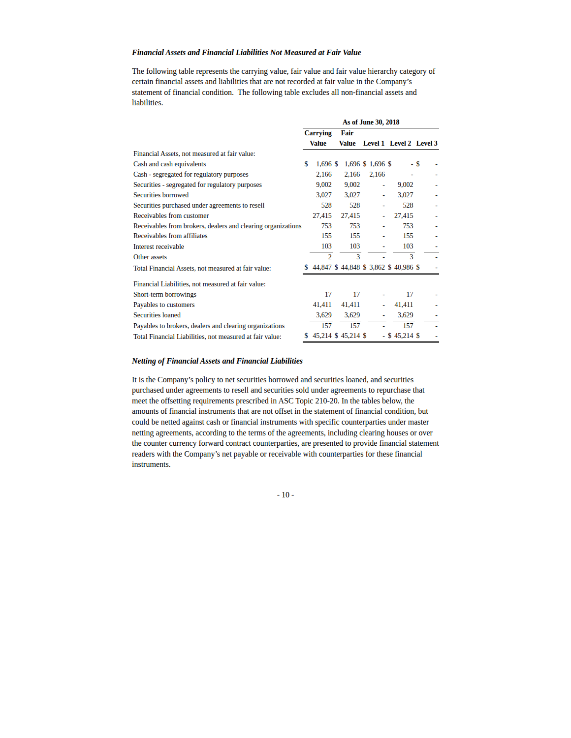Financial Assets and Financial Liabilities Not Measured at Fair Value
The following table represents the carrying value, fair value and fair value hierarchy category of certain financial assets and liabilities that are not recorded at fair value in the Company’s statement of financial condition. The following table excludes all non-financial assets and liabilities.
| | As of June 30, 2018 |
| | Carrying | Fair | | | |
| | Value | Value | Level 1 | Level 2 | Level 3 |
| Financial Assets, not measured at fair value: | |
| Cash and cash equivalents | $ | 1,696 | $ | 1,696 | $ | 1,696 | $ | - | $ | - |
| Cash - segregated for regulatory purposes | | 2,166 | | 2,166 | | 2,166 | | - | | - |
| Securities - segregated for regulatory purposes | | 9,002 | | 9,002 | | - | | 9,002 | | - |
| Securities borrowed | | 3,027 | | 3,027 | | - | | 3,027 | | - |
| Securities purchased under agreements to resell | | 528 | | 528 | | - | | 528 | | - |
| Receivables from customer | | 27,415 | | 27,415 | | - | | 27,415 | | - |
| Receivables from brokers, dealers and clearing organizations | | 753 | | 753 | | - | | 753 | | - |
| Receivables from affiliates | | 155 | | 155 | | - | | 155 | | - |
| Interest receivable | | 103 | | 103 | | - | | 103 | | - |
| Other assets | | 2 | | 3 | | - | | 3 | | - |
| Total Financial Assets, not measured at fair value: | $ | 44,847 | $ | 44,848 | $ | 3,862 | $ | 40,986 | $ | - |
| Financial Liabilities, not measured at fair value: | |
| Short-term borrowings | | 17 | | 17 | | - | | 17 | | - |
| Payables to customers | | 41,411 | | 41,411 | | - | | 41,411 | | - |
| Securities loaned | | 3,629 | | 3,629 | | - | | 3,629 | | - |
| Payables to brokers, dealers and clearing organizations | | 157 | | 157 | | - | | 157 | | - |
| Total Financial Liabilities, not measured at fair value: | $ | 45,214 | $ | 45,214 | $ | - | $ | 45,214 | $ | - |
Netting of Financial Assets and Financial Liabilities
It is the Company’s policy to net securities borrowed and securities loaned, and securities purchased under agreements to resell and securities sold under agreements to repurchase that meet the offsetting requirements prescribed in ASC Topic 210-20. In the tables below, the amounts of financial instruments that are not offset in the statement of financial condition, but could be netted against cash or financial instruments with specific counterparties under master netting agreements, according to the terms of the agreements, including clearing houses or over the counter currency forward contract counterparties, are presented to provide financial statement readers with the Company’s net payable or receivable with counterparties for these financial instruments.
- 10 -